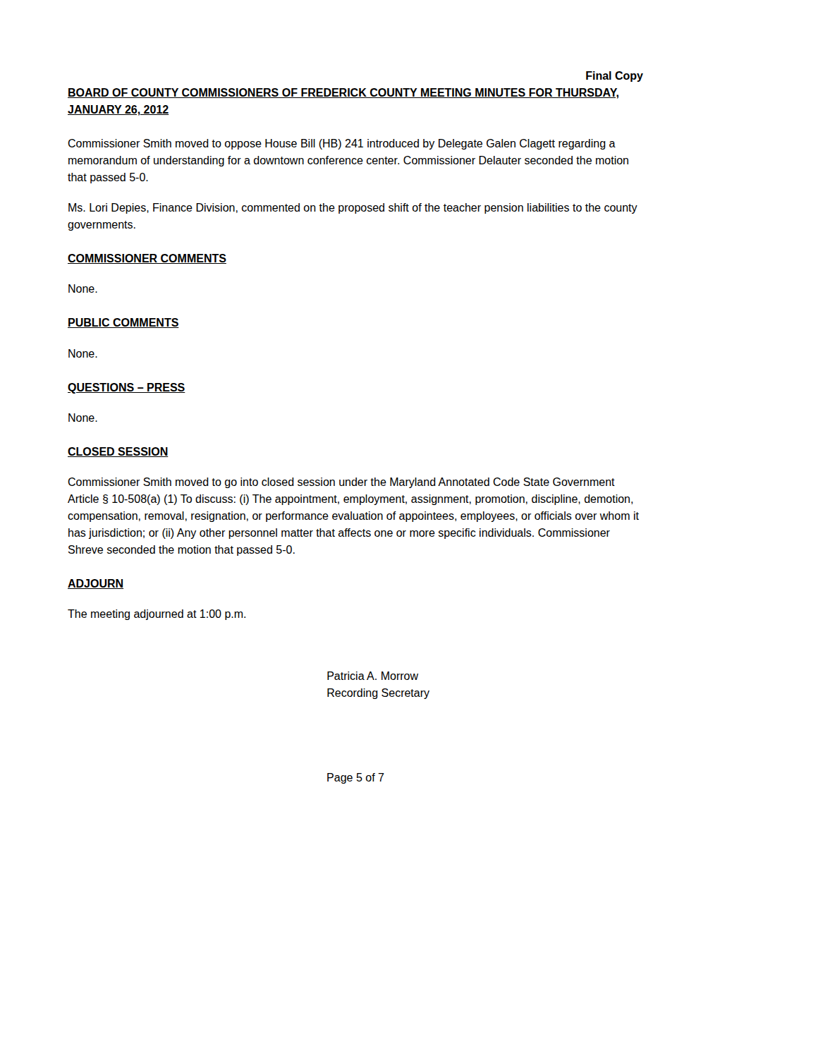Final Copy
BOARD OF COUNTY COMMISSIONERS OF FREDERICK COUNTY MEETING MINUTES FOR THURSDAY, JANUARY 26, 2012
Commissioner Smith moved to oppose House Bill (HB) 241 introduced by Delegate Galen Clagett regarding a memorandum of understanding for a downtown conference center. Commissioner Delauter seconded the motion that passed 5-0.
Ms. Lori Depies, Finance Division, commented on the proposed shift of the teacher pension liabilities to the county governments.
COMMISSIONER COMMENTS
None.
PUBLIC COMMENTS
None.
QUESTIONS – PRESS
None.
CLOSED SESSION
Commissioner Smith moved to go into closed session under the Maryland Annotated Code State Government Article § 10-508(a) (1) To discuss: (i) The appointment, employment, assignment, promotion, discipline, demotion, compensation, removal, resignation, or performance evaluation of appointees, employees, or officials over whom it has jurisdiction; or (ii) Any other personnel matter that affects one or more specific individuals. Commissioner Shreve seconded the motion that passed 5-0.
ADJOURN
The meeting adjourned at 1:00 p.m.
Patricia A. Morrow
Recording Secretary
Page 5 of 7